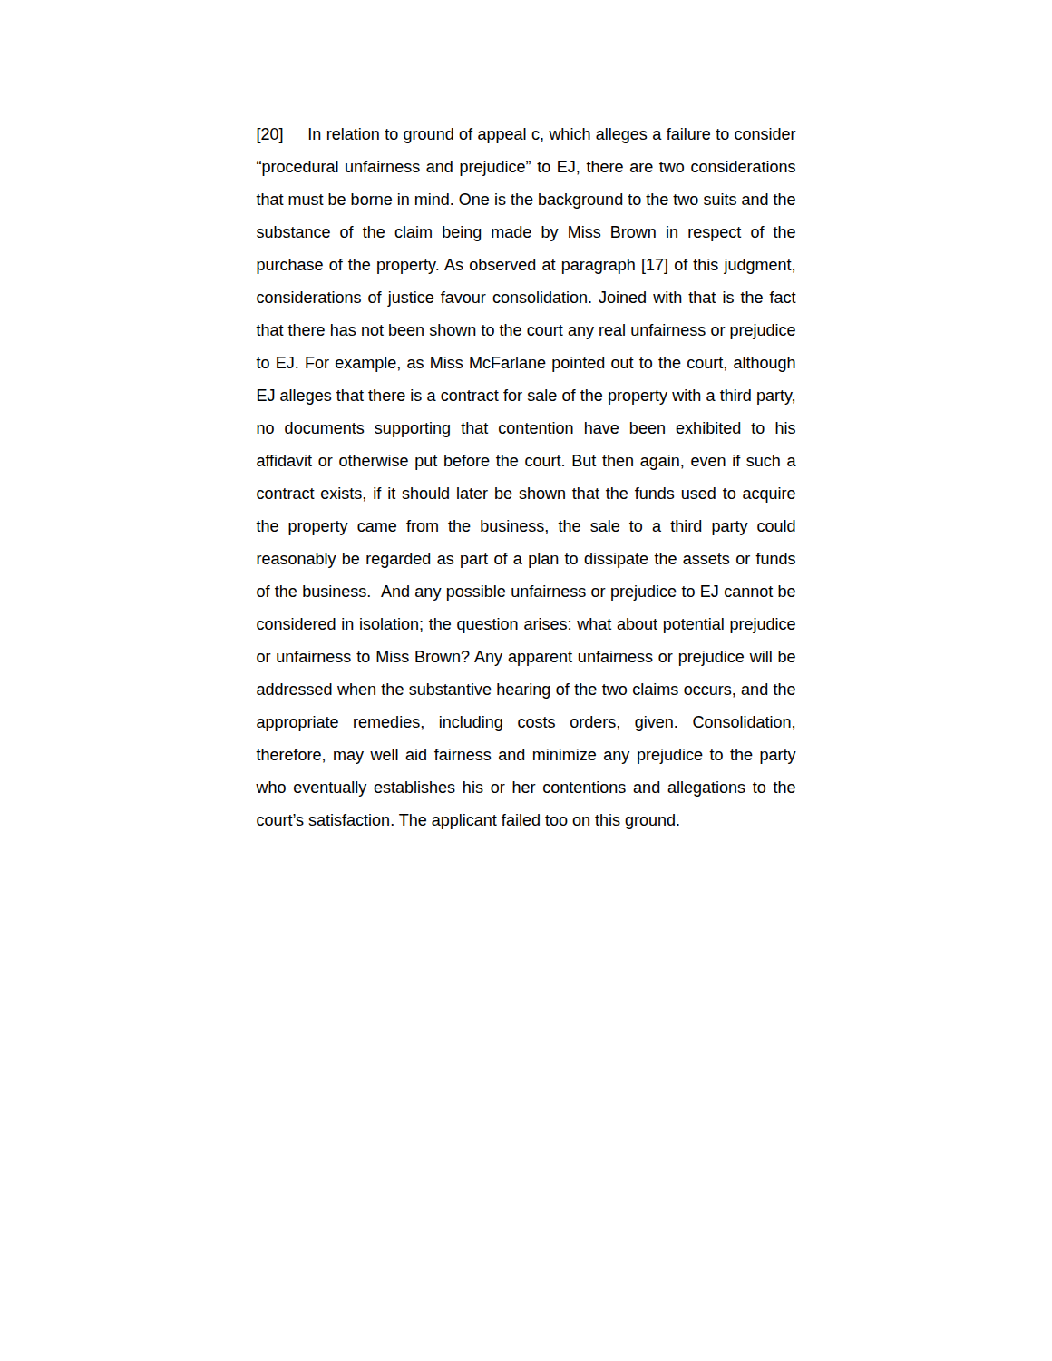[20] In relation to ground of appeal c, which alleges a failure to consider “procedural unfairness and prejudice” to EJ, there are two considerations that must be borne in mind. One is the background to the two suits and the substance of the claim being made by Miss Brown in respect of the purchase of the property. As observed at paragraph [17] of this judgment, considerations of justice favour consolidation. Joined with that is the fact that there has not been shown to the court any real unfairness or prejudice to EJ. For example, as Miss McFarlane pointed out to the court, although EJ alleges that there is a contract for sale of the property with a third party, no documents supporting that contention have been exhibited to his affidavit or otherwise put before the court. But then again, even if such a contract exists, if it should later be shown that the funds used to acquire the property came from the business, the sale to a third party could reasonably be regarded as part of a plan to dissipate the assets or funds of the business. And any possible unfairness or prejudice to EJ cannot be considered in isolation; the question arises: what about potential prejudice or unfairness to Miss Brown? Any apparent unfairness or prejudice will be addressed when the substantive hearing of the two claims occurs, and the appropriate remedies, including costs orders, given. Consolidation, therefore, may well aid fairness and minimize any prejudice to the party who eventually establishes his or her contentions and allegations to the court’s satisfaction. The applicant failed too on this ground.